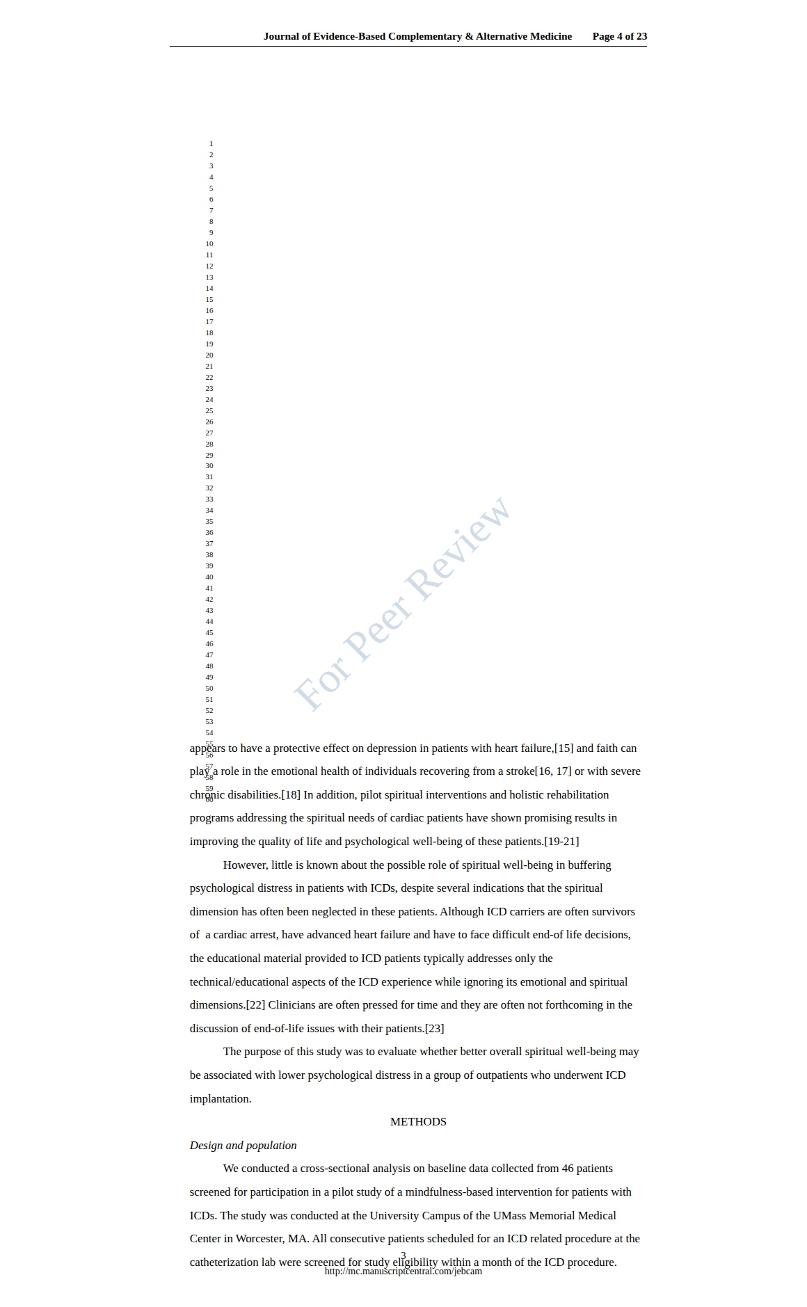Journal of Evidence-Based Complementary & Alternative Medicine
Page 4 of 23
1
2
3
4
5
6
7
8
9
10
11
12
13
14
15
16
17
18
19
20
21
22
23
24
25
26
27
28
29
30
31
32
33
34
35
36
37
38
39
40
41
42
43
44
45
46
47
48
49
50
51
52
53
54
55
56
57
58
59
60
For Peer Review
appears to have a protective effect on depression in patients with heart failure,[15] and faith can play a role in the emotional health of individuals recovering from a stroke[16, 17] or with severe chronic disabilities.[18] In addition, pilot spiritual interventions and holistic rehabilitation programs addressing the spiritual needs of cardiac patients have shown promising results in improving the quality of life and psychological well-being of these patients.[19-21]
However, little is known about the possible role of spiritual well-being in buffering psychological distress in patients with ICDs, despite several indications that the spiritual dimension has often been neglected in these patients. Although ICD carriers are often survivors of a cardiac arrest, have advanced heart failure and have to face difficult end-of life decisions, the educational material provided to ICD patients typically addresses only the technical/educational aspects of the ICD experience while ignoring its emotional and spiritual dimensions.[22] Clinicians are often pressed for time and they are often not forthcoming in the discussion of end-of-life issues with their patients.[23]
The purpose of this study was to evaluate whether better overall spiritual well-being may be associated with lower psychological distress in a group of outpatients who underwent ICD implantation.
METHODS
Design and population
We conducted a cross-sectional analysis on baseline data collected from 46 patients screened for participation in a pilot study of a mindfulness-based intervention for patients with ICDs. The study was conducted at the University Campus of the UMass Memorial Medical Center in Worcester, MA. All consecutive patients scheduled for an ICD related procedure at the catheterization lab were screened for study eligibility within a month of the ICD procedure.
3
http://mc.manuscriptcentral.com/jebcam